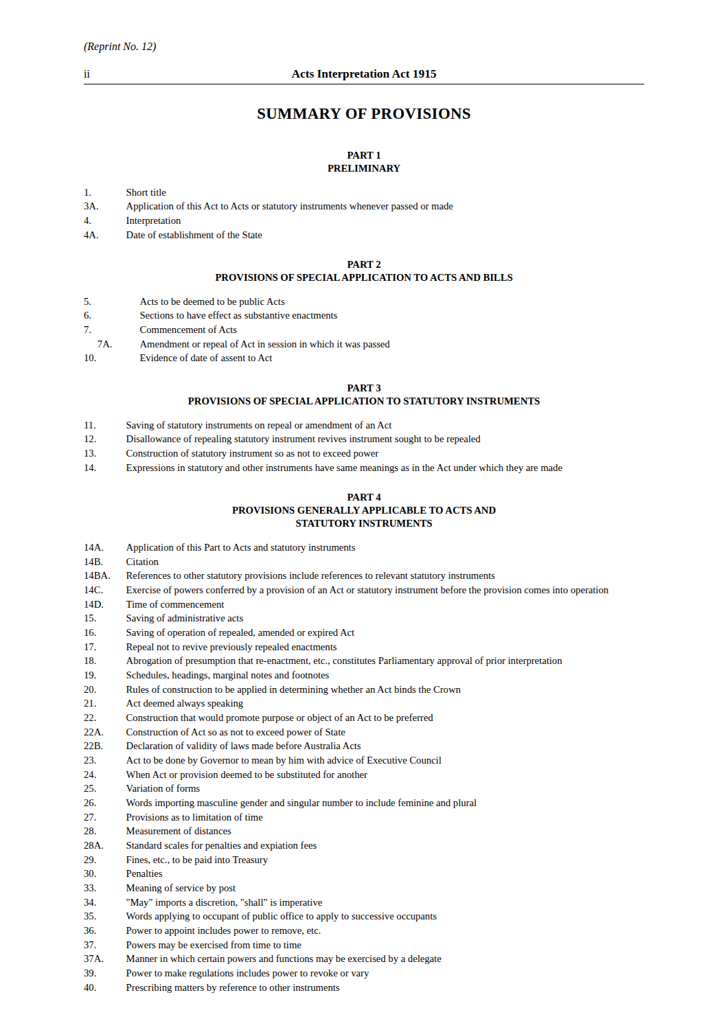(Reprint No. 12)
ii Acts Interpretation Act 1915
SUMMARY OF PROVISIONS
PART 1 PRELIMINARY
| 1. | Short title |
| 3A. | Application of this Act to Acts or statutory instruments whenever passed or made |
| 4. | Interpretation |
| 4A. | Date of establishment of the State |
PART 2 PROVISIONS OF SPECIAL APPLICATION TO ACTS AND BILLS
| 5. | Acts to be deemed to be public Acts |
| 6. | Sections to have effect as substantive enactments |
| 7. | Commencement of Acts |
| 7A. | Amendment or repeal of Act in session in which it was passed |
| 10. | Evidence of date of assent to Act |
PART 3 PROVISIONS OF SPECIAL APPLICATION TO STATUTORY INSTRUMENTS
| 11. | Saving of statutory instruments on repeal or amendment of an Act |
| 12. | Disallowance of repealing statutory instrument revives instrument sought to be repealed |
| 13. | Construction of statutory instrument so as not to exceed power |
| 14. | Expressions in statutory and other instruments have same meanings as in the Act under which they are made |
PART 4 PROVISIONS GENERALLY APPLICABLE TO ACTS AND
STATUTORY INSTRUMENTS
| 14A. | Application of this Part to Acts and statutory instruments |
| 14B. | Citation |
| 14BA. | References to other statutory provisions include references to relevant statutory instruments |
| 14C. | Exercise of powers conferred by a provision of an Act or statutory instrument before the provision comes into operation |
| 14D. | Time of commencement |
| 15. | Saving of administrative acts |
| 16. | Saving of operation of repealed, amended or expired Act |
| 17. | Repeal not to revive previously repealed enactments |
| 18. | Abrogation of presumption that re-enactment, etc., constitutes Parliamentary approval of prior interpretation |
| 19. | Schedules, headings, marginal notes and footnotes |
| 20. | Rules of construction to be applied in determining whether an Act binds the Crown |
| 21. | Act deemed always speaking |
| 22. | Construction that would promote purpose or object of an Act to be preferred |
| 22A. | Construction of Act so as not to exceed power of State |
| 22B. | Declaration of validity of laws made before Australia Acts |
| 23. | Act to be done by Governor to mean by him with advice of Executive Council |
| 24. | When Act or provision deemed to be substituted for another |
| 25. | Variation of forms |
| 26. | Words importing masculine gender and singular number to include feminine and plural |
| 27. | Provisions as to limitation of time |
| 28. | Measurement of distances |
| 28A. | Standard scales for penalties and expiation fees |
| 29. | Fines, etc., to be paid into Treasury |
| 30. | Penalties |
| 33. | Meaning of service by post |
| 34. | "May" imports a discretion, "shall" is imperative |
| 35. | Words applying to occupant of public office to apply to successive occupants |
| 36. | Power to appoint includes power to remove, etc. |
| 37. | Powers may be exercised from time to time |
| 37A. | Manner in which certain powers and functions may be exercised by a delegate |
| 39. | Power to make regulations includes power to revoke or vary |
| 40. | Prescribing matters by reference to other instruments |